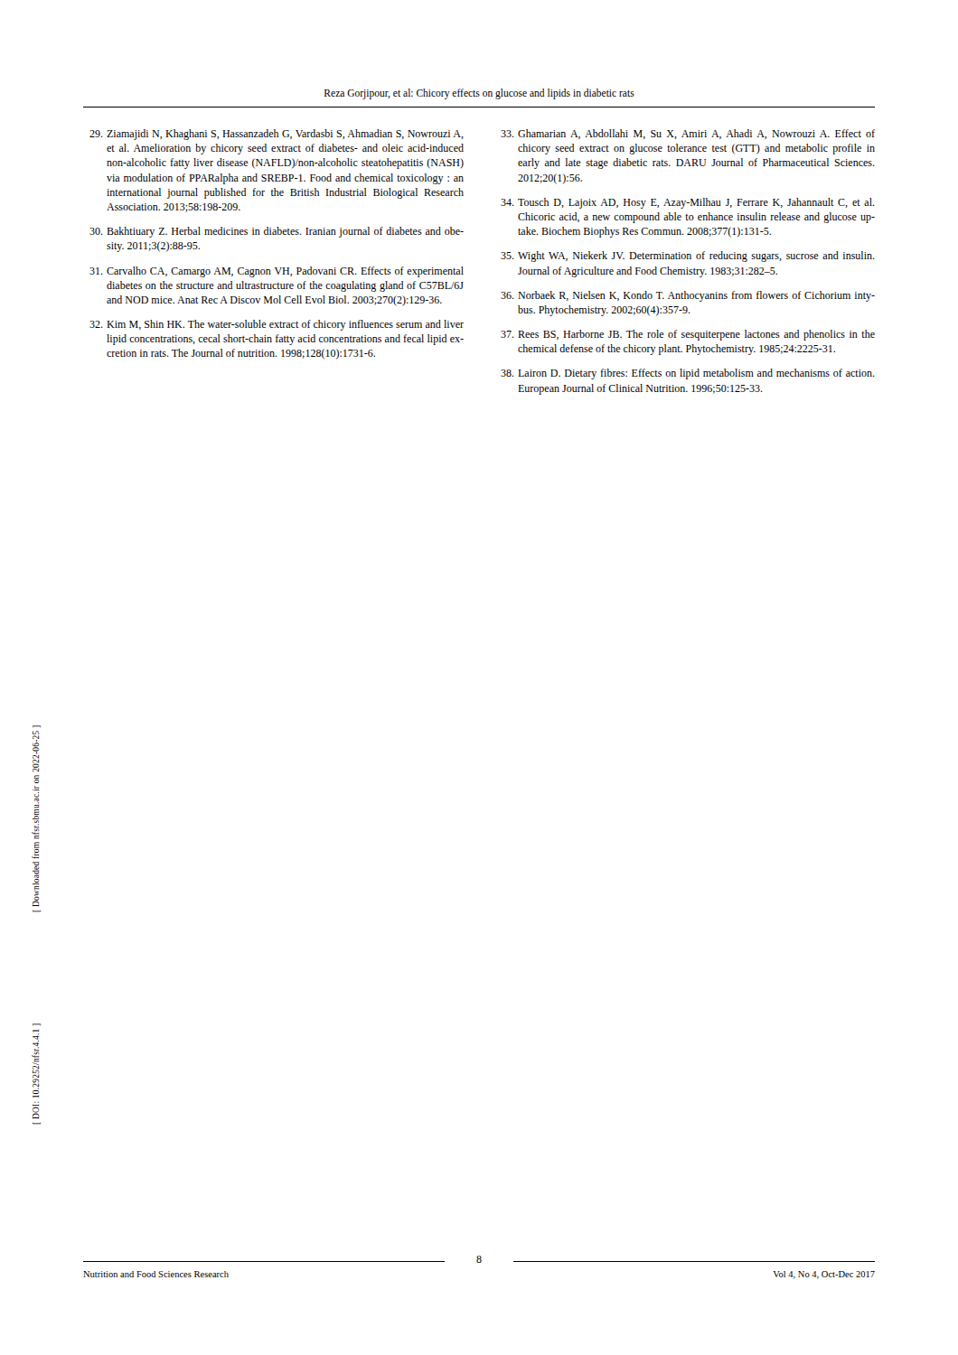[ DOI: 10.29252/nfsr.4.4.1 ]
[ Downloaded from nfsr.sbmu.ac.ir on 2022-06-25 ]
Reza Gorjipour, et al: Chicory effects on glucose and lipids in diabetic rats
29. Ziamajidi N, Khaghani S, Hassanzadeh G, Vardasbi S, Ahmadian S, Nowrouzi A, et al. Amelioration by chicory seed extract of diabetes- and oleic acid-induced non-alcoholic fatty liver disease (NAFLD)/non-alcoholic steatohepatitis (NASH) via modulation of PPARalpha and SREBP-1. Food and chemical toxicology : an international journal published for the British Industrial Biological Research Association. 2013;58:198-209.
30. Bakhtiuary Z. Herbal medicines in diabetes. Iranian journal of diabetes and obesity. 2011;3(2):88-95.
31. Carvalho CA, Camargo AM, Cagnon VH, Padovani CR. Effects of experimental diabetes on the structure and ultrastructure of the coagulating gland of C57BL/6J and NOD mice. Anat Rec A Discov Mol Cell Evol Biol. 2003;270(2):129-36.
32. Kim M, Shin HK. The water-soluble extract of chicory influences serum and liver lipid concentrations, cecal short-chain fatty acid concentrations and fecal lipid excretion in rats. The Journal of nutrition. 1998;128(10):1731-6.
33. Ghamarian A, Abdollahi M, Su X, Amiri A, Ahadi A, Nowrouzi A. Effect of chicory seed extract on glucose tolerance test (GTT) and metabolic profile in early and late stage diabetic rats. DARU Journal of Pharmaceutical Sciences. 2012;20(1):56.
34. Tousch D, Lajoix AD, Hosy E, Azay-Milhau J, Ferrare K, Jahannault C, et al. Chicoric acid, a new compound able to enhance insulin release and glucose uptake. Biochem Biophys Res Commun. 2008;377(1):131-5.
35. Wight WA, Niekerk JV. Determination of reducing sugars, sucrose and insulin. Journal of Agriculture and Food Chemistry. 1983;31:282–5.
36. Norbaek R, Nielsen K, Kondo T. Anthocyanins from flowers of Cichorium intybus. Phytochemistry. 2002;60(4):357-9.
37. Rees BS, Harborne JB. The role of sesquiterpene lactones and phenolics in the chemical defense of the chicory plant. Phytochemistry. 1985;24:2225-31.
38. Lairon D. Dietary fibres: Effects on lipid metabolism and mechanisms of action. European Journal of Clinical Nutrition. 1996;50:125-33.
8
Nutrition and Food Sciences Research
Vol 4, No 4, Oct-Dec 2017